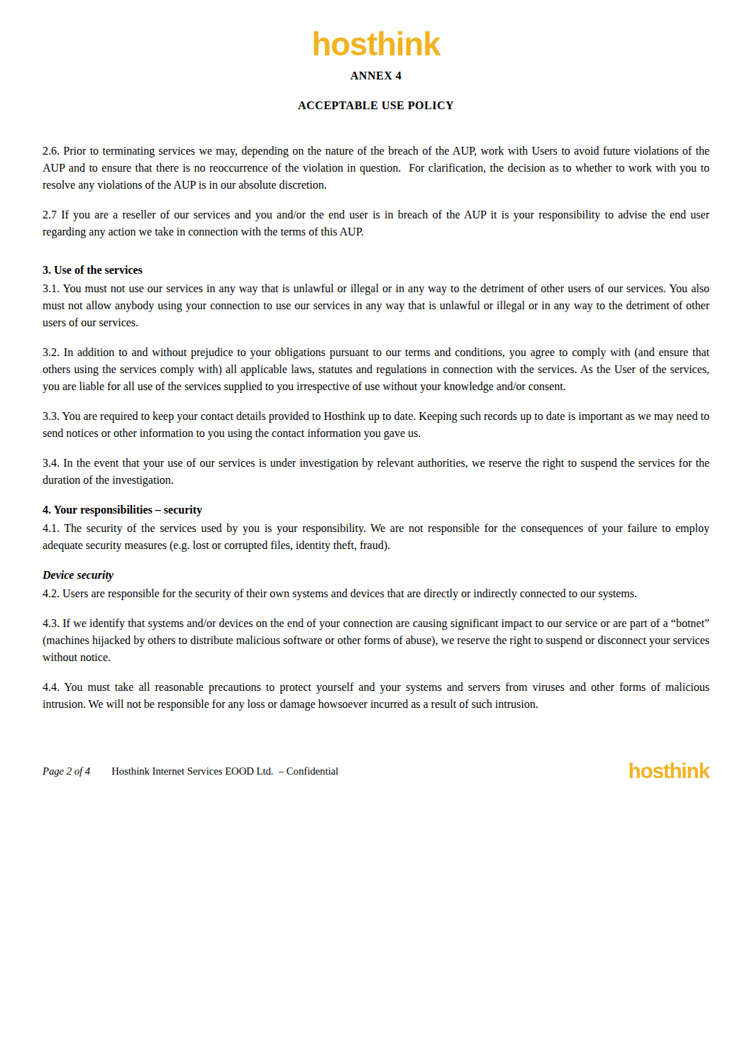hosthink
ANNEX 4
ACCEPTABLE USE POLICY
2.6. Prior to terminating services we may, depending on the nature of the breach of the AUP, work with Users to avoid future violations of the AUP and to ensure that there is no reoccurrence of the violation in question. For clarification, the decision as to whether to work with you to resolve any violations of the AUP is in our absolute discretion.
2.7 If you are a reseller of our services and you and/or the end user is in breach of the AUP it is your responsibility to advise the end user regarding any action we take in connection with the terms of this AUP.
3. Use of the services
3.1. You must not use our services in any way that is unlawful or illegal or in any way to the detriment of other users of our services. You also must not allow anybody using your connection to use our services in any way that is unlawful or illegal or in any way to the detriment of other users of our services.
3.2. In addition to and without prejudice to your obligations pursuant to our terms and conditions, you agree to comply with (and ensure that others using the services comply with) all applicable laws, statutes and regulations in connection with the services. As the User of the services, you are liable for all use of the services supplied to you irrespective of use without your knowledge and/or consent.
3.3. You are required to keep your contact details provided to Hosthink up to date. Keeping such records up to date is important as we may need to send notices or other information to you using the contact information you gave us.
3.4. In the event that your use of our services is under investigation by relevant authorities, we reserve the right to suspend the services for the duration of the investigation.
4. Your responsibilities – security
4.1. The security of the services used by you is your responsibility. We are not responsible for the consequences of your failure to employ adequate security measures (e.g. lost or corrupted files, identity theft, fraud).
Device security
4.2. Users are responsible for the security of their own systems and devices that are directly or indirectly connected to our systems.
4.3. If we identify that systems and/or devices on the end of your connection are causing significant impact to our service or are part of a “botnet” (machines hijacked by others to distribute malicious software or other forms of abuse), we reserve the right to suspend or disconnect your services without notice.
4.4. You must take all reasonable precautions to protect yourself and your systems and servers from viruses and other forms of malicious intrusion. We will not be responsible for any loss or damage howsoever incurred as a result of such intrusion.
Page 2 of 4 Hosthink Internet Services EOOD Ltd. – Confidential hosthink